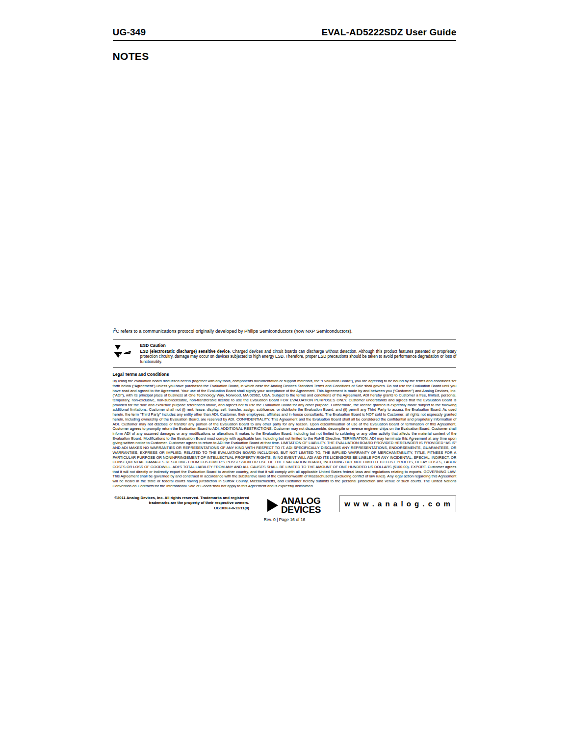UG-349
EVAL-AD5222SDZ User Guide
NOTES
I2C refers to a communications protocol originally developed by Philips Semiconductors (now NXP Semiconductors).
ESD Caution ESD (electrostatic discharge) sensitive device. Charged devices and circuit boards can discharge without detection. Although this product features patented or proprietary protection circuitry, damage may occur on devices subjected to high energy ESD. Therefore, proper ESD precautions should be taken to avoid performance degradation or loss of functionality.
Legal Terms and Conditions
By using the evaluation board discussed herein (together with any tools, components documentation or support materials, the “Evaluation Board”), you are agreeing to be bound by the terms and conditions set forth below (“Agreement”) unless you have purchased the Evaluation Board, in which case the Analog Devices Standard Terms and Conditions of Sale shall govern. Do not use the Evaluation Board until you have read and agreed to the Agreement. Your use of the Evaluation Board shall signify your acceptance of the Agreement. This Agreement is made by and between you (“Customer”) and Analog Devices, Inc. (“ADI”), with its principal place of business at One Technology Way, Norwood, MA 02062, USA. Subject to the terms and conditions of the Agreement, ADI hereby grants to Customer a free, limited, personal, temporary, non-exclusive, non-sublicensable, non-transferable license to use the Evaluation Board FOR EVALUATION PURPOSES ONLY. Customer understands and agrees that the Evaluation Board is provided for the sole and exclusive purpose referenced above, and agrees not to use the Evaluation Board for any other purpose. Furthermore, the license granted is expressly made subject to the following additional limitations: Customer shall not (i) rent, lease, display, sell, transfer, assign, sublicense, or distribute the Evaluation Board; and (ii) permit any Third Party to access the Evaluation Board. As used herein, the term “Third Party” includes any entity other than ADI, Customer, their employees, affiliates and in-house consultants. The Evaluation Board is NOT sold to Customer; all rights not expressly granted herein, including ownership of the Evaluation Board, are reserved by ADI. CONFIDENTIALITY. This Agreement and the Evaluation Board shall all be considered the confidential and proprietary information of ADI. Customer may not disclose or transfer any portion of the Evaluation Board to any other party for any reason. Upon discontinuation of use of the Evaluation Board or termination of this Agreement, Customer agrees to promptly return the Evaluation Board to ADI. ADDITIONAL RESTRICTIONS. Customer may not disassemble, decompile or reverse engineer chips on the Evaluation Board. Customer shall inform ADI of any occurred damages or any modifications or alterations it makes to the Evaluation Board, including but not limited to soldering or any other activity that affects the material content of the Evaluation Board. Modifications to the Evaluation Board must comply with applicable law, including but not limited to the RoHS Directive. TERMINATION. ADI may terminate this Agreement at any time upon giving written notice to Customer. Customer agrees to return to ADI the Evaluation Board at that time. LIMITATION OF LIABILITY. THE EVALUATION BOARD PROVIDED HEREUNDER IS PROVIDED “AS IS” AND ADI MAKES NO WARRANTIES OR REPRESENTATIONS OF ANY KIND WITH RESPECT TO IT. ADI SPECIFICALLY DISCLAIMS ANY REPRESENTATIONS, ENDORSEMENTS, GUARANTEES, OR WARRANTIES, EXPRESS OR IMPLIED, RELATED TO THE EVALUATION BOARD INCLUDING, BUT NOT LIMITED TO, THE IMPLIED WARRANTY OF MERCHANTABILITY, TITLE, FITNESS FOR A PARTICULAR PURPOSE OR NONINFRINGEMENT OF INTELLECTUAL PROPERTY RIGHTS. IN NO EVENT WILL ADI AND ITS LICENSORS BE LIABLE FOR ANY INCIDENTAL, SPECIAL, INDIRECT, OR CONSEQUENTIAL DAMAGES RESULTING FROM CUSTOMER’S POSSESSION OR USE OF THE EVALUATION BOARD, INCLUDING BUT NOT LIMITED TO LOST PROFITS, DELAY COSTS, LABOR COSTS OR LOSS OF GOODWILL. ADI’S TOTAL LIABILITY FROM ANY AND ALL CAUSES SHALL BE LIMITED TO THE AMOUNT OF ONE HUNDRED US DOLLARS ($100.00). EXPORT. Customer agrees that it will not directly or indirectly export the Evaluation Board to another country, and that it will comply with all applicable United States federal laws and regulations relating to exports. GOVERNING LAW. This Agreement shall be governed by and construed in accordance with the substantive laws of the Commonwealth of Massachusetts (excluding conflict of law rules). Any legal action regarding this Agreement will be heard in the state or federal courts having jurisdiction in Suffolk County, Massachusetts, and Customer hereby submits to the personal jurisdiction and venue of such courts. The United Nations Convention on Contracts for the International Sale of Goods shall not apply to this Agreement and is expressly disclaimed.
©2011 Analog Devices, Inc. All rights reserved. Trademarks and registered trademarks are the property of their respective owners.
UG10367-0-12/11(0)
ANALOG
DEVICES
w w w . a n a l o g . c o m
Rev. 0 | Page 16 of 16